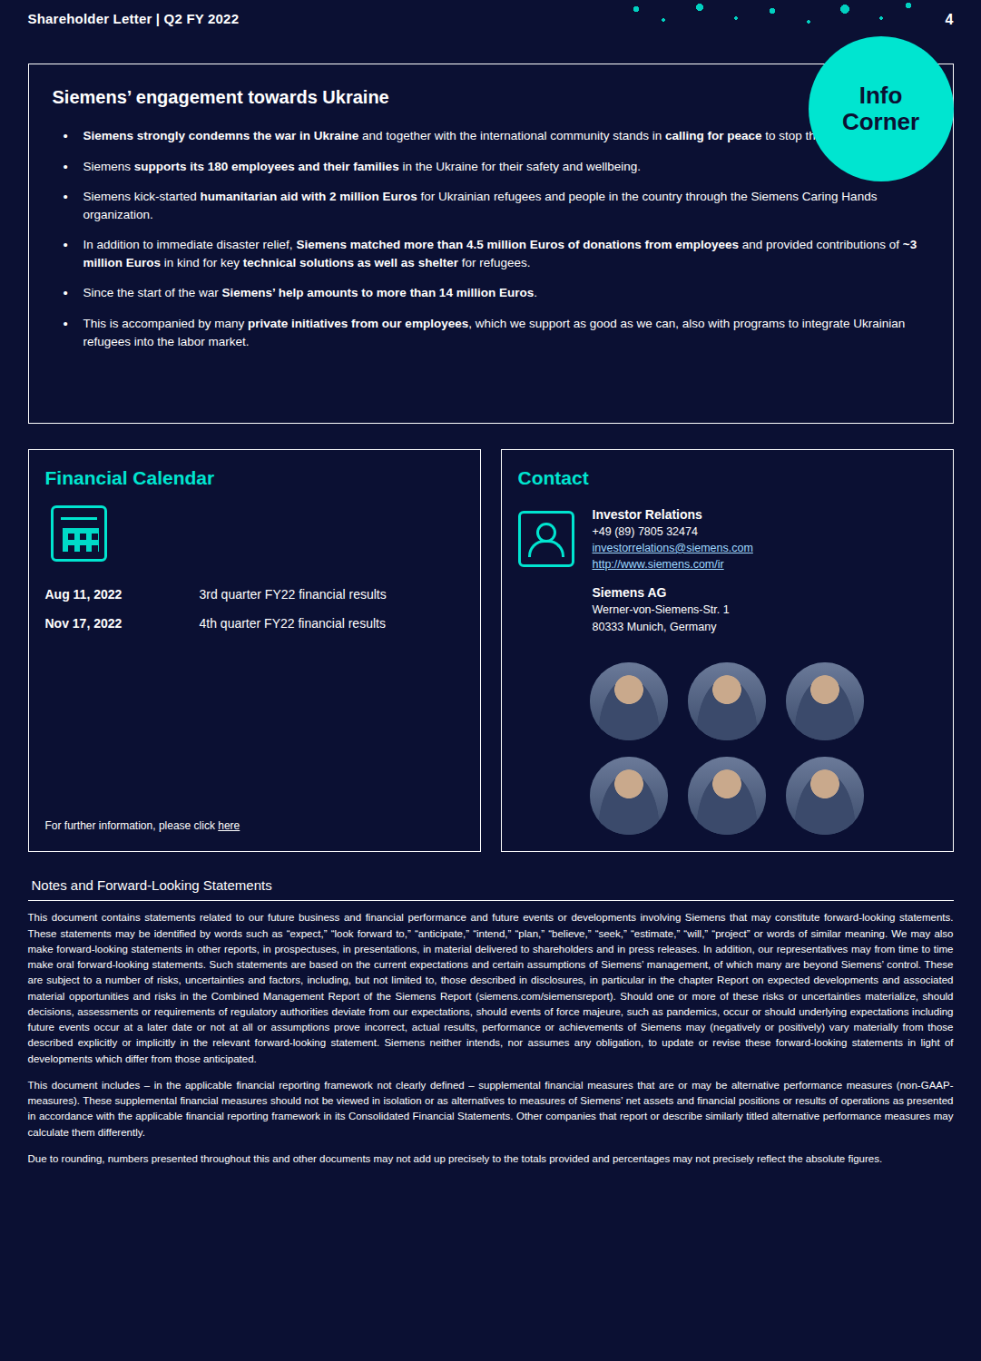Shareholder Letter | Q2 FY 2022
4
Info
Corner
Siemens’ engagement towards Ukraine
Siemens strongly condemns the war in Ukraine and together with the international community stands in calling for peace to stop this human tragedy.
Siemens supports its 180 employees and their families in the Ukraine for their safety and wellbeing.
Siemens kick-started humanitarian aid with 2 million Euros for Ukrainian refugees and people in the country through the Siemens Caring Hands organization.
In addition to immediate disaster relief, Siemens matched more than 4.5 million Euros of donations from employees and provided contributions of ~3 million Euros in kind for key technical solutions as well as shelter for refugees.
Since the start of the war Siemens’ help amounts to more than 14 million Euros.
This is accompanied by many private initiatives from our employees, which we support as good as we can, also with programs to integrate Ukrainian refugees into the labor market.
Financial Calendar
Aug 11, 2022
3rd quarter FY22 financial results
Nov 17, 2022
4th quarter FY22 financial results
For further information, please click here
Contact
Investor Relations
+49 (89) 7805 32474
investorrelations@siemens.com
http://www.siemens.com/ir
Siemens AG
Werner-von-Siemens-Str. 1
80333 Munich, Germany
Notes and Forward-Looking Statements
This document contains statements related to our future business and financial performance and future events or developments involving Siemens that may constitute forward-looking statements. These statements may be identified by words such as “expect,” “look forward to,” “anticipate,” “intend,” “plan,” “believe,” “seek,” “estimate,” “will,” “project” or words of similar meaning. We may also make forward-looking statements in other reports, in prospectuses, in presentations, in material delivered to shareholders and in press releases. In addition, our representatives may from time to time make oral forward-looking statements. Such statements are based on the current expectations and certain assumptions of Siemens’ management, of which many are beyond Siemens’ control. These are subject to a number of risks, uncertainties and factors, including, but not limited to, those described in disclosures, in particular in the chapter Report on expected developments and associated material opportunities and risks in the Combined Management Report of the Siemens Report (siemens.com/siemensreport). Should one or more of these risks or uncertainties materialize, should decisions, assessments or requirements of regulatory authorities deviate from our expectations, should events of force majeure, such as pandemics, occur or should underlying expectations including future events occur at a later date or not at all or assumptions prove incorrect, actual results, performance or achievements of Siemens may (negatively or positively) vary materially from those described explicitly or implicitly in the relevant forward-looking statement. Siemens neither intends, nor assumes any obligation, to update or revise these forward-looking statements in light of developments which differ from those anticipated.
This document includes – in the applicable financial reporting framework not clearly defined – supplemental financial measures that are or may be alternative performance measures (non-GAAP-measures). These supplemental financial measures should not be viewed in isolation or as alternatives to measures of Siemens’ net assets and financial positions or results of operations as presented in accordance with the applicable financial reporting framework in its Consolidated Financial Statements. Other companies that report or describe similarly titled alternative performance measures may calculate them differently.
Due to rounding, numbers presented throughout this and other documents may not add up precisely to the totals provided and percentages may not precisely reflect the absolute figures.